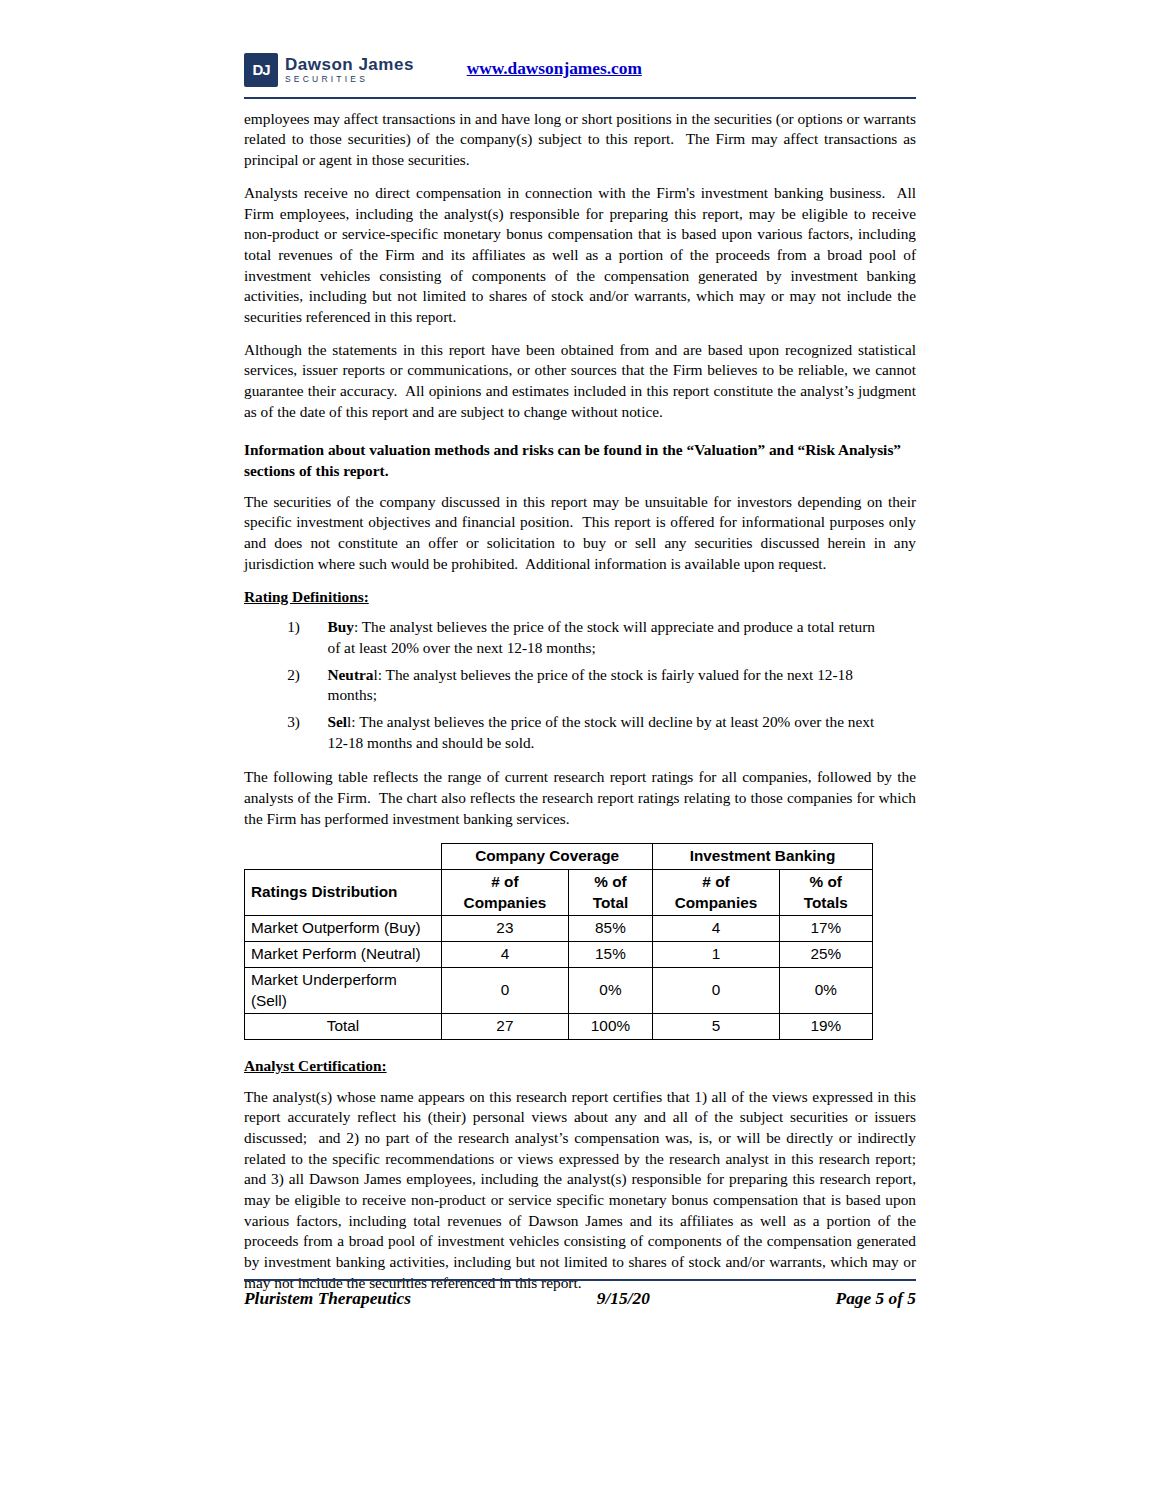DJ
Dawson James
SECURITIES
www.dawsonjames.com
employees may affect transactions in and have long or short positions in the securities (or options or warrants related to those securities) of the company(s) subject to this report. The Firm may affect transactions as principal or agent in those securities.
Analysts receive no direct compensation in connection with the Firm's investment banking business. All Firm employees, including the analyst(s) responsible for preparing this report, may be eligible to receive non-product or service-specific monetary bonus compensation that is based upon various factors, including total revenues of the Firm and its affiliates as well as a portion of the proceeds from a broad pool of investment vehicles consisting of components of the compensation generated by investment banking activities, including but not limited to shares of stock and/or warrants, which may or may not include the securities referenced in this report.
Although the statements in this report have been obtained from and are based upon recognized statistical services, issuer reports or communications, or other sources that the Firm believes to be reliable, we cannot guarantee their accuracy. All opinions and estimates included in this report constitute the analyst’s judgment as of the date of this report and are subject to change without notice.
Information about valuation methods and risks can be found in the “Valuation” and “Risk Analysis” sections of this report.
The securities of the company discussed in this report may be unsuitable for investors depending on their specific investment objectives and financial position. This report is offered for informational purposes only and does not constitute an offer or solicitation to buy or sell any securities discussed herein in any jurisdiction where such would be prohibited. Additional information is available upon request.
Rating Definitions:
Buy: The analyst believes the price of the stock will appreciate and produce a total returnof at least 20% over the next 12-18 months;
Neutral: The analyst believes the price of the stock is fairly valued for the next 12-18months;
Sell: The analyst believes the price of the stock will decline by at least 20% over the next12-18 months and should be sold.
The following table reflects the range of current research report ratings for all companies, followed by the analysts of the Firm. The chart also reflects the research report ratings relating to those companies for which the Firm has performed investment banking services.
| | Company Coverage | Investment Banking |
| Ratings Distribution | # of Companies | % of Total | # of Companies | % of Totals |
| Market Outperform (Buy) | 23 | 85% | 4 | 17% |
| Market Perform (Neutral) | 4 | 15% | 1 | 25% |
| Market Underperform (Sell) | 0 | 0% | 0 | 0% |
| Total | 27 | 100% | 5 | 19% |
Analyst Certification:
The analyst(s) whose name appears on this research report certifies that 1) all of the views expressed in this report accurately reflect his (their) personal views about any and all of the subject securities or issuers discussed; and 2) no part of the research analyst’s compensation was, is, or will be directly or indirectly related to the specific recommendations or views expressed by the research analyst in this research report; and 3) all Dawson James employees, including the analyst(s) responsible for preparing this research report, may be eligible to receive non-product or service specific monetary bonus compensation that is based upon various factors, including total revenues of Dawson James and its affiliates as well as a portion of the proceeds from a broad pool of investment vehicles consisting of components of the compensation generated by investment banking activities, including but not limited to shares of stock and/or warrants, which may or may not include the securities referenced in this report.
Pluristem Therapeutics 9/15/20 Page 5 of 5